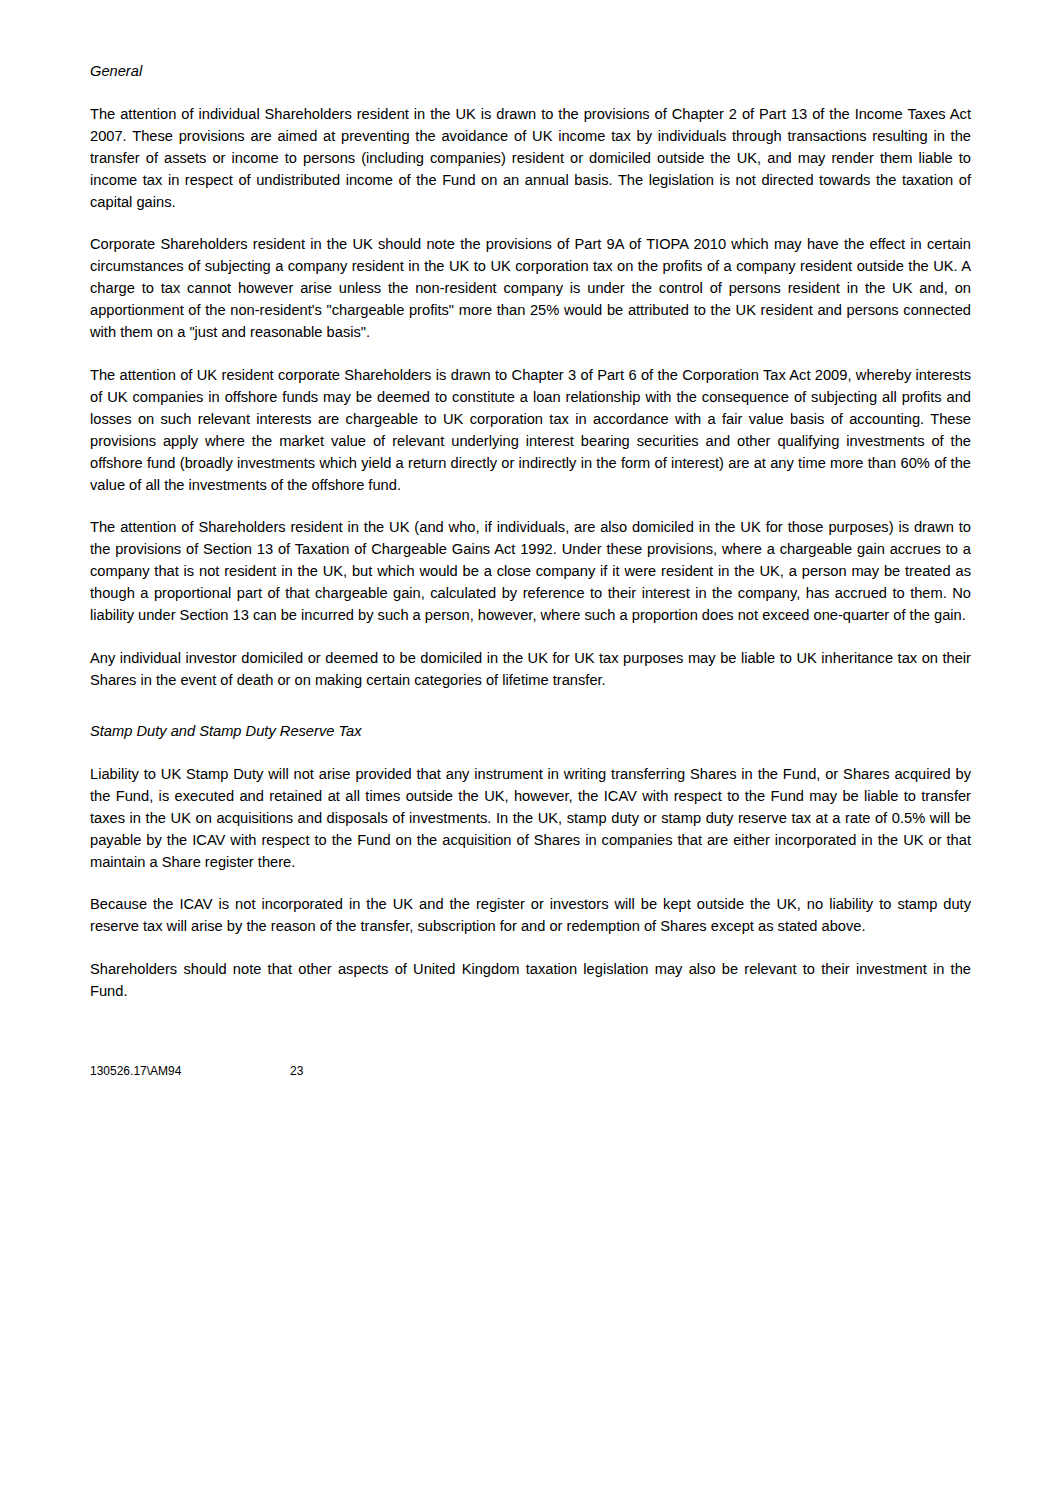General
The attention of individual Shareholders resident in the UK is drawn to the provisions of Chapter 2 of Part 13 of the Income Taxes Act 2007. These provisions are aimed at preventing the avoidance of UK income tax by individuals through transactions resulting in the transfer of assets or income to persons (including companies) resident or domiciled outside the UK, and may render them liable to income tax in respect of undistributed income of the Fund on an annual basis. The legislation is not directed towards the taxation of capital gains.
Corporate Shareholders resident in the UK should note the provisions of Part 9A of TIOPA 2010 which may have the effect in certain circumstances of subjecting a company resident in the UK to UK corporation tax on the profits of a company resident outside the UK. A charge to tax cannot however arise unless the non-resident company is under the control of persons resident in the UK and, on apportionment of the non-resident's "chargeable profits" more than 25% would be attributed to the UK resident and persons connected with them on a "just and reasonable basis".
The attention of UK resident corporate Shareholders is drawn to Chapter 3 of Part 6 of the Corporation Tax Act 2009, whereby interests of UK companies in offshore funds may be deemed to constitute a loan relationship with the consequence of subjecting all profits and losses on such relevant interests are chargeable to UK corporation tax in accordance with a fair value basis of accounting. These provisions apply where the market value of relevant underlying interest bearing securities and other qualifying investments of the offshore fund (broadly investments which yield a return directly or indirectly in the form of interest) are at any time more than 60% of the value of all the investments of the offshore fund.
The attention of Shareholders resident in the UK (and who, if individuals, are also domiciled in the UK for those purposes) is drawn to the provisions of Section 13 of Taxation of Chargeable Gains Act 1992. Under these provisions, where a chargeable gain accrues to a company that is not resident in the UK, but which would be a close company if it were resident in the UK, a person may be treated as though a proportional part of that chargeable gain, calculated by reference to their interest in the company, has accrued to them. No liability under Section 13 can be incurred by such a person, however, where such a proportion does not exceed one-quarter of the gain.
Any individual investor domiciled or deemed to be domiciled in the UK for UK tax purposes may be liable to UK inheritance tax on their Shares in the event of death or on making certain categories of lifetime transfer.
Stamp Duty and Stamp Duty Reserve Tax
Liability to UK Stamp Duty will not arise provided that any instrument in writing transferring Shares in the Fund, or Shares acquired by the Fund, is executed and retained at all times outside the UK, however, the ICAV with respect to the Fund may be liable to transfer taxes in the UK on acquisitions and disposals of investments. In the UK, stamp duty or stamp duty reserve tax at a rate of 0.5% will be payable by the ICAV with respect to the Fund on the acquisition of Shares in companies that are either incorporated in the UK or that maintain a Share register there.
Because the ICAV is not incorporated in the UK and the register or investors will be kept outside the UK, no liability to stamp duty reserve tax will arise by the reason of the transfer, subscription for and or redemption of Shares except as stated above.
Shareholders should note that other aspects of United Kingdom taxation legislation may also be relevant to their investment in the Fund.
130526.17\AM9423